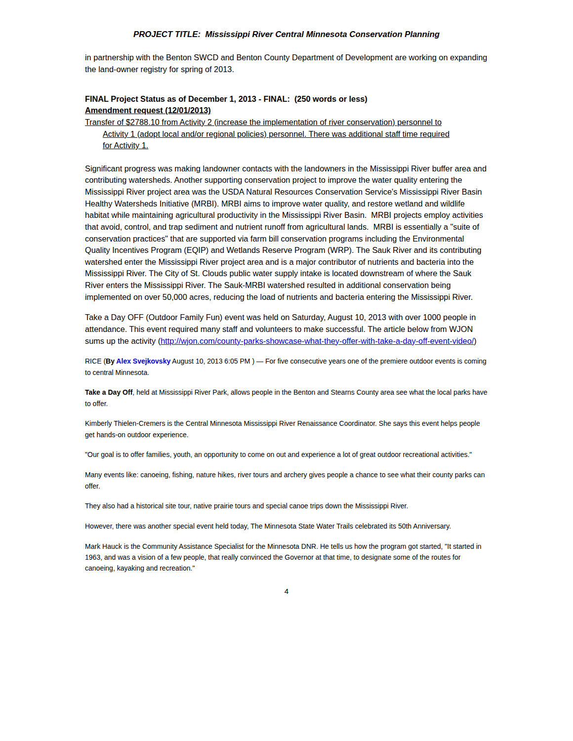PROJECT TITLE: Mississippi River Central Minnesota Conservation Planning
in partnership with the Benton SWCD and Benton County Department of Development are working on expanding the land-owner registry for spring of 2013.
FINAL Project Status as of December 1, 2013 - FINAL: (250 words or less)
Amendment request (12/01/2013)
Transfer of $2788.10 from Activity 2 (increase the implementation of river conservation) personnel to Activity 1 (adopt local and/or regional policies) personnel. There was additional staff time required for Activity 1.
Significant progress was making landowner contacts with the landowners in the Mississippi River buffer area and contributing watersheds. Another supporting conservation project to improve the water quality entering the Mississippi River project area was the USDA Natural Resources Conservation Service's Mississippi River Basin Healthy Watersheds Initiative (MRBI). MRBI aims to improve water quality, and restore wetland and wildlife habitat while maintaining agricultural productivity in the Mississippi River Basin. MRBI projects employ activities that avoid, control, and trap sediment and nutrient runoff from agricultural lands. MRBI is essentially a "suite of conservation practices" that are supported via farm bill conservation programs including the Environmental Quality Incentives Program (EQIP) and Wetlands Reserve Program (WRP). The Sauk River and its contributing watershed enter the Mississippi River project area and is a major contributor of nutrients and bacteria into the Mississippi River. The City of St. Clouds public water supply intake is located downstream of where the Sauk River enters the Mississippi River. The Sauk-MRBI watershed resulted in additional conservation being implemented on over 50,000 acres, reducing the load of nutrients and bacteria entering the Mississippi River.
Take a Day OFF (Outdoor Family Fun) event was held on Saturday, August 10, 2013 with over 1000 people in attendance. This event required many staff and volunteers to make successful. The article below from WJON sums up the activity (http://wjon.com/county-parks-showcase-what-they-offer-with-take-a-day-off-event-video/)
RICE (By Alex Svejkovsky August 10, 2013 6:05 PM ) — For five consecutive years one of the premiere outdoor events is coming to central Minnesota.
Take a Day Off, held at Mississippi River Park, allows people in the Benton and Stearns County area see what the local parks have to offer.
Kimberly Thielen-Cremers is the Central Minnesota Mississippi River Renaissance Coordinator. She says this event helps people get hands-on outdoor experience.
"Our goal is to offer families, youth, an opportunity to come on out and experience a lot of great outdoor recreational activities."
Many events like: canoeing, fishing, nature hikes, river tours and archery gives people a chance to see what their county parks can offer.
They also had a historical site tour, native prairie tours and special canoe trips down the Mississippi River.
However, there was another special event held today, The Minnesota State Water Trails celebrated its 50th Anniversary.
Mark Hauck is the Community Assistance Specialist for the Minnesota DNR. He tells us how the program got started, "It started in 1963, and was a vision of a few people, that really convinced the Governor at that time, to designate some of the routes for canoeing, kayaking and recreation."
4